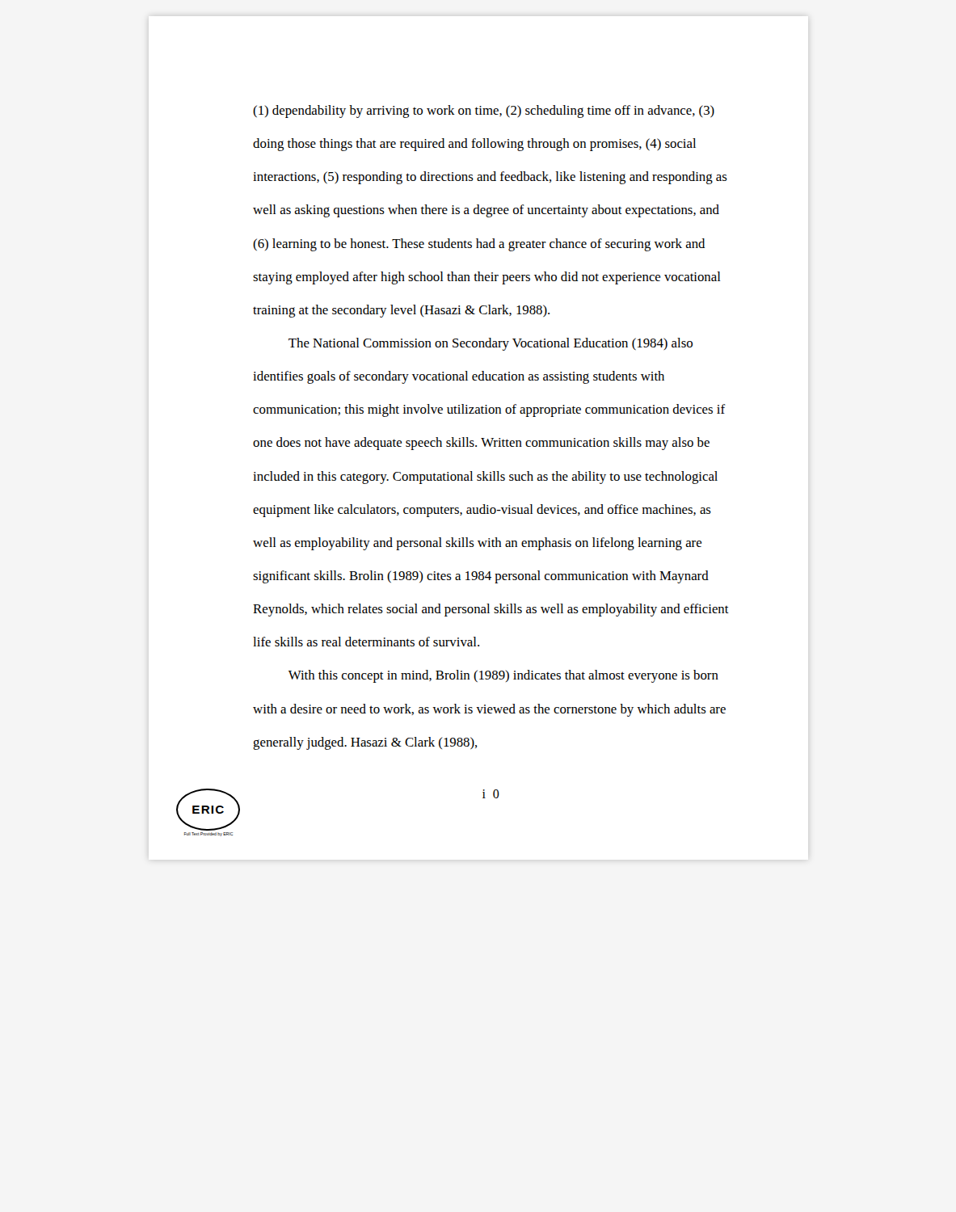(1) dependability by arriving to work on time, (2) scheduling time off in advance, (3) doing those things that are required and following through on promises, (4) social interactions, (5) responding to directions and feedback, like listening and responding as well as asking questions when there is a degree of uncertainty about expectations, and (6) learning to be honest. These students had a greater chance of securing work and staying employed after high school than their peers who did not experience vocational training at the secondary level (Hasazi & Clark, 1988).
The National Commission on Secondary Vocational Education (1984) also identifies goals of secondary vocational education as assisting students with communication; this might involve utilization of appropriate communication devices if one does not have adequate speech skills. Written communication skills may also be included in this category. Computational skills such as the ability to use technological equipment like calculators, computers, audio-visual devices, and office machines, as well as employability and personal skills with an emphasis on lifelong learning are significant skills. Brolin (1989) cites a 1984 personal communication with Maynard Reynolds, which relates social and personal skills as well as employability and efficient life skills as real determinants of survival.
With this concept in mind, Brolin (1989) indicates that almost everyone is born with a desire or need to work, as work is viewed as the cornerstone by which adults are generally judged. Hasazi & Clark (1988),
i 0
ERIC
Full Text Provided by ERIC